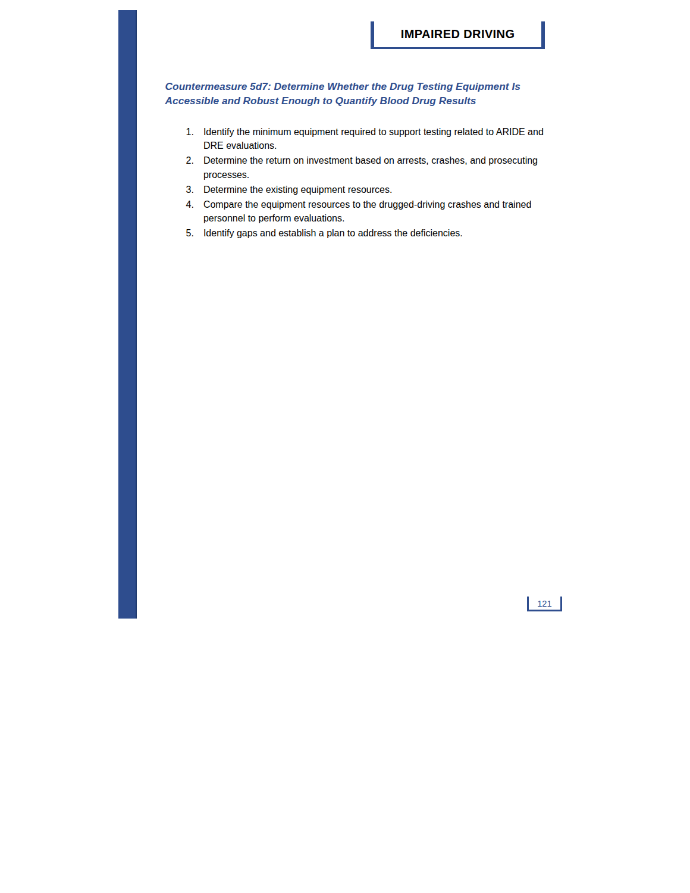IMPAIRED DRIVING
Countermeasure 5d7: Determine Whether the Drug Testing Equipment Is Accessible and Robust Enough to Quantify Blood Drug Results
Identify the minimum equipment required to support testing related to ARIDE and DRE evaluations.
Determine the return on investment based on arrests, crashes, and prosecuting processes.
Determine the existing equipment resources.
Compare the equipment resources to the drugged-driving crashes and trained personnel to perform evaluations.
Identify gaps and establish a plan to address the deficiencies.
121